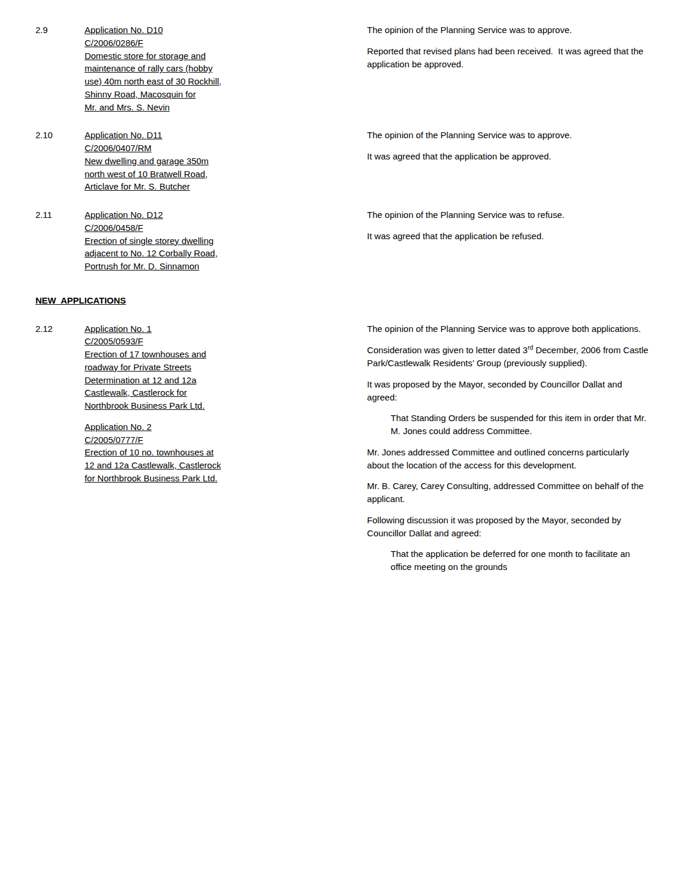| 2.9 | Application No. D10 C/2006/0286/F Domestic store for storage and maintenance of rally cars (hobby use) 40m north east of 30 Rockhill, Shinny Road, Macosquin for Mr. and Mrs. S. Nevin | The opinion of the Planning Service was to approve. Reported that revised plans had been received. It was agreed that the application be approved. |
| 2.10 | Application No. D11 C/2006/0407/RM New dwelling and garage 350m north west of 10 Bratwell Road, Articlave for Mr. S. Butcher | The opinion of the Planning Service was to approve. It was agreed that the application be approved. |
| 2.11 | Application No. D12 C/2006/0458/F Erection of single storey dwelling adjacent to No. 12 Corbally Road, Portrush for Mr. D. Sinnamon | The opinion of the Planning Service was to refuse. It was agreed that the application be refused. |
NEW APPLICATIONS
| 2.12 | Application No. 1 C/2005/0593/F Erection of 17 townhouses and roadway for Private Streets Determination at 12 and 12a Castlewalk, Castlerock for Northbrook Business Park Ltd. Application No. 2 C/2005/0777/F Erection of 10 no. townhouses at 12 and 12a Castlewalk, Castlerock for Northbrook Business Park Ltd. | The opinion of the Planning Service was to approve both applications. Consideration was given to letter dated 3 rd December, 2006 from Castle Park/Castlewalk Residents’ Group (previously supplied). It was proposed by the Mayor, seconded by Councillor Dallat and agreed: That Standing Orders be suspended for this item in order that Mr. M. Jones could address Committee. Mr. Jones addressed Committee and outlined concerns particularly about the location of the access for this development. Mr. B. Carey, Carey Consulting, addressed Committee on behalf of the applicant. Following discussion it was proposed by the Mayor, seconded by Councillor Dallat and agreed: That the application be deferred for one month to facilitate an office meeting on the grounds |